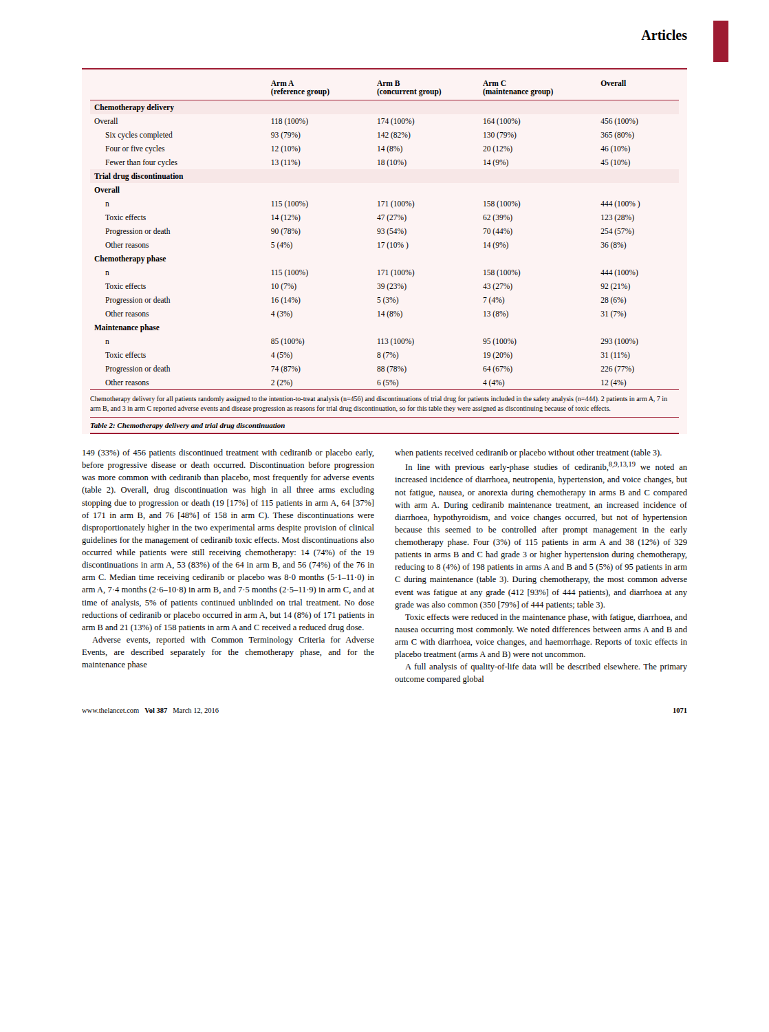Articles
| | Arm A (reference group) | Arm B (concurrent group) | Arm C (maintenance group) | Overall |
| --- | --- | --- | --- | --- |
| Chemotherapy delivery |
| Overall | 118 (100%) | 174 (100%) | 164 (100%) | 456 (100%) |
| Six cycles completed | 93 (79%) | 142 (82%) | 130 (79%) | 365 (80%) |
| Four or five cycles | 12 (10%) | 14 (8%) | 20 (12%) | 46 (10%) |
| Fewer than four cycles | 13 (11%) | 18 (10%) | 14 (9%) | 45 (10%) |
| Trial drug discontinuation |
| Overall |
| n | 115 (100%) | 171 (100%) | 158 (100%) | 444 (100% ) |
| Toxic effects | 14 (12%) | 47 (27%) | 62 (39%) | 123 (28%) |
| Progression or death | 90 (78%) | 93 (54%) | 70 (44%) | 254 (57%) |
| Other reasons | 5 (4%) | 17 (10% ) | 14 (9%) | 36 (8%) |
| Chemotherapy phase |
| n | 115 (100%) | 171 (100%) | 158 (100%) | 444 (100%) |
| Toxic effects | 10 (7%) | 39 (23%) | 43 (27%) | 92 (21%) |
| Progression or death | 16 (14%) | 5 (3%) | 7 (4%) | 28 (6%) |
| Other reasons | 4 (3%) | 14 (8%) | 13 (8%) | 31 (7%) |
| Maintenance phase |
| n | 85 (100%) | 113 (100%) | 95 (100%) | 293 (100%) |
| Toxic effects | 4 (5%) | 8 (7%) | 19 (20%) | 31 (11%) |
| Progression or death | 74 (87%) | 88 (78%) | 64 (67%) | 226 (77%) |
| Other reasons | 2 (2%) | 6 (5%) | 4 (4%) | 12 (4%) |
Chemotherapy delivery for all patients randomly assigned to the intention-to-treat analysis (n=456) and discontinuations of trial drug for patients included in the safety analysis (n=444). 2 patients in arm A, 7 in arm B, and 3 in arm C reported adverse events and disease progression as reasons for trial drug discontinuation, so for this table they were assigned as discontinuing because of toxic effects.
Table 2: Chemotherapy delivery and trial drug discontinuation
149 (33%) of 456 patients discontinued treatment with cediranib or placebo early, before progressive disease or death occurred. Discontinuation before progression was more common with cediranib than placebo, most frequently for adverse events (table 2). Overall, drug discontinuation was high in all three arms excluding stopping due to progression or death (19 [17%] of 115 patients in arm A, 64 [37%] of 171 in arm B, and 76 [48%] of 158 in arm C). These discontinuations were disproportionately higher in the two experimental arms despite provision of clinical guidelines for the management of cediranib toxic effects. Most discontinuations also occurred while patients were still receiving chemotherapy: 14 (74%) of the 19 discontinuations in arm A, 53 (83%) of the 64 in arm B, and 56 (74%) of the 76 in arm C. Median time receiving cediranib or placebo was 8·0 months (5·1–11·0) in arm A, 7·4 months (2·6–10·8) in arm B, and 7·5 months (2·5–11·9) in arm C, and at time of analysis, 5% of patients continued unblinded on trial treatment. No dose reductions of cediranib or placebo occurred in arm A, but 14 (8%) of 171 patients in arm B and 21 (13%) of 158 patients in arm A and C received a reduced drug dose.
Adverse events, reported with Common Terminology Criteria for Adverse Events, are described separately for the chemotherapy phase, and for the maintenance phase
when patients received cediranib or placebo without other treatment (table 3).
In line with previous early-phase studies of cediranib,8,9,13,19 we noted an increased incidence of diarrhoea, neutropenia, hypertension, and voice changes, but not fatigue, nausea, or anorexia during chemotherapy in arms B and C compared with arm A. During cediranib maintenance treatment, an increased incidence of diarrhoea, hypothyroidism, and voice changes occurred, but not of hypertension because this seemed to be controlled after prompt management in the early chemotherapy phase. Four (3%) of 115 patients in arm A and 38 (12%) of 329 patients in arms B and C had grade 3 or higher hypertension during chemotherapy, reducing to 8 (4%) of 198 patients in arms A and B and 5 (5%) of 95 patients in arm C during maintenance (table 3). During chemotherapy, the most common adverse event was fatigue at any grade (412 [93%] of 444 patients), and diarrhoea at any grade was also common (350 [79%] of 444 patients; table 3).
Toxic effects were reduced in the maintenance phase, with fatigue, diarrhoea, and nausea occurring most commonly. We noted differences between arms A and B and arm C with diarrhoea, voice changes, and haemorrhage. Reports of toxic effects in placebo treatment (arms A and B) were not uncommon.
A full analysis of quality-of-life data will be described elsewhere. The primary outcome compared global
www.thelancet.com Vol 387 March 12, 2016
1071